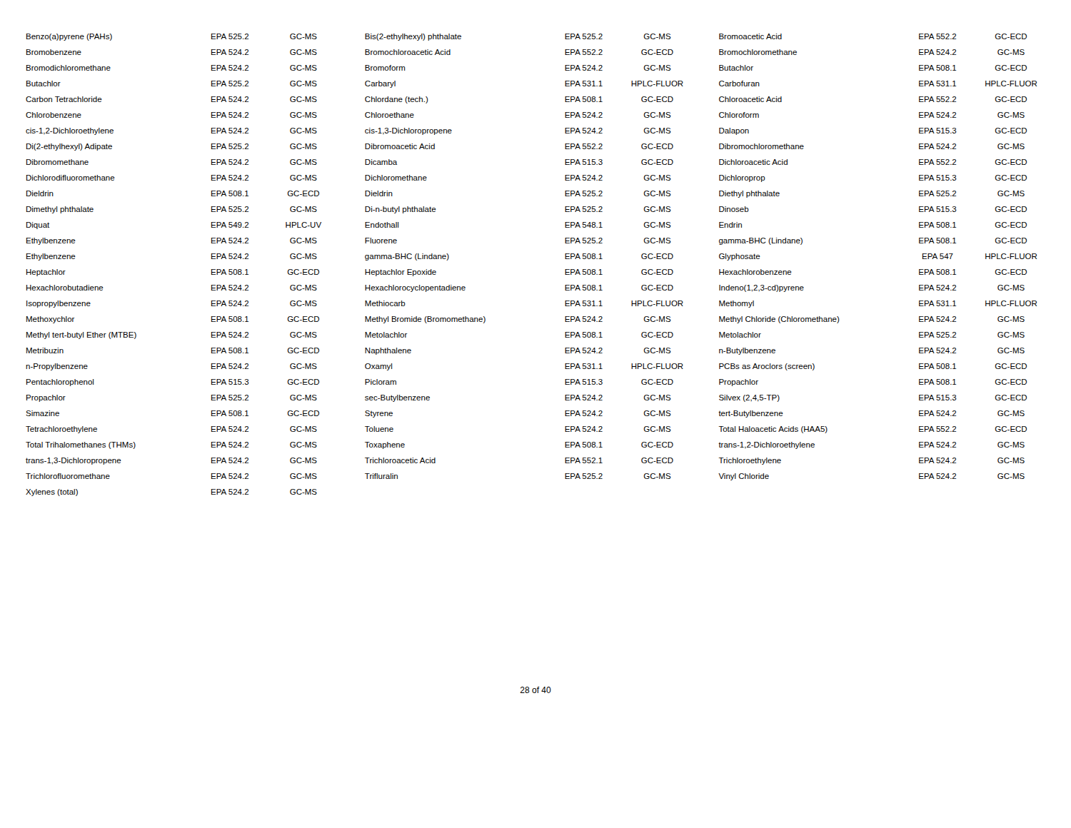| Benzo(a)pyrene (PAHs) | EPA 525.2 | GC-MS | | Bis(2-ethylhexyl) phthalate | EPA 525.2 | GC-MS | | Bromoacetic Acid | EPA 552.2 | GC-ECD |
| Bromobenzene | EPA 524.2 | GC-MS | | Bromochloroacetic Acid | EPA 552.2 | GC-ECD | | Bromochloromethane | EPA 524.2 | GC-MS |
| Bromodichloromethane | EPA 524.2 | GC-MS | | Bromoform | EPA 524.2 | GC-MS | | Butachlor | EPA 508.1 | GC-ECD |
| Butachlor | EPA 525.2 | GC-MS | | Carbaryl | EPA 531.1 | HPLC-FLUOR | | Carbofuran | EPA 531.1 | HPLC-FLUOR |
| Carbon Tetrachloride | EPA 524.2 | GC-MS | | Chlordane (tech.) | EPA 508.1 | GC-ECD | | Chloroacetic Acid | EPA 552.2 | GC-ECD |
| Chlorobenzene | EPA 524.2 | GC-MS | | Chloroethane | EPA 524.2 | GC-MS | | Chloroform | EPA 524.2 | GC-MS |
| cis-1,2-Dichloroethylene | EPA 524.2 | GC-MS | | cis-1,3-Dichloropropene | EPA 524.2 | GC-MS | | Dalapon | EPA 515.3 | GC-ECD |
| Di(2-ethylhexyl) Adipate | EPA 525.2 | GC-MS | | Dibromoacetic Acid | EPA 552.2 | GC-ECD | | Dibromochloromethane | EPA 524.2 | GC-MS |
| Dibromomethane | EPA 524.2 | GC-MS | | Dicamba | EPA 515.3 | GC-ECD | | Dichloroacetic Acid | EPA 552.2 | GC-ECD |
| Dichlorodifluoromethane | EPA 524.2 | GC-MS | | Dichloromethane | EPA 524.2 | GC-MS | | Dichloroprop | EPA 515.3 | GC-ECD |
| Dieldrin | EPA 508.1 | GC-ECD | | Dieldrin | EPA 525.2 | GC-MS | | Diethyl phthalate | EPA 525.2 | GC-MS |
| Dimethyl phthalate | EPA 525.2 | GC-MS | | Di-n-butyl phthalate | EPA 525.2 | GC-MS | | Dinoseb | EPA 515.3 | GC-ECD |
| Diquat | EPA 549.2 | HPLC-UV | | Endothall | EPA 548.1 | GC-MS | | Endrin | EPA 508.1 | GC-ECD |
| Ethylbenzene | EPA 524.2 | GC-MS | | Fluorene | EPA 525.2 | GC-MS | | gamma-BHC (Lindane) | EPA 508.1 | GC-ECD |
| Ethylbenzene | EPA 524.2 | GC-MS | | gamma-BHC (Lindane) | EPA 508.1 | GC-ECD | | Glyphosate | EPA 547 | HPLC-FLUOR |
| Heptachlor | EPA 508.1 | GC-ECD | | Heptachlor Epoxide | EPA 508.1 | GC-ECD | | Hexachlorobenzene | EPA 508.1 | GC-ECD |
| Hexachlorobutadiene | EPA 524.2 | GC-MS | | Hexachlorocyclopentadiene | EPA 508.1 | GC-ECD | | Indeno(1,2,3-cd)pyrene | EPA 524.2 | GC-MS |
| Isopropylbenzene | EPA 524.2 | GC-MS | | Methiocarb | EPA 531.1 | HPLC-FLUOR | | Methomyl | EPA 531.1 | HPLC-FLUOR |
| Methoxychlor | EPA 508.1 | GC-ECD | | Methyl Bromide (Bromomethane) | EPA 524.2 | GC-MS | | Methyl Chloride (Chloromethane) | EPA 524.2 | GC-MS |
| Methyl tert-butyl Ether (MTBE) | EPA 524.2 | GC-MS | | Metolachlor | EPA 508.1 | GC-ECD | | Metolachlor | EPA 525.2 | GC-MS |
| Metribuzin | EPA 508.1 | GC-ECD | | Naphthalene | EPA 524.2 | GC-MS | | n-Butylbenzene | EPA 524.2 | GC-MS |
| n-Propylbenzene | EPA 524.2 | GC-MS | | Oxamyl | EPA 531.1 | HPLC-FLUOR | | PCBs as Aroclors (screen) | EPA 508.1 | GC-ECD |
| Pentachlorophenol | EPA 515.3 | GC-ECD | | Picloram | EPA 515.3 | GC-ECD | | Propachlor | EPA 508.1 | GC-ECD |
| Propachlor | EPA 525.2 | GC-MS | | sec-Butylbenzene | EPA 524.2 | GC-MS | | Silvex (2,4,5-TP) | EPA 515.3 | GC-ECD |
| Simazine | EPA 508.1 | GC-ECD | | Styrene | EPA 524.2 | GC-MS | | tert-Butylbenzene | EPA 524.2 | GC-MS |
| Tetrachloroethylene | EPA 524.2 | GC-MS | | Toluene | EPA 524.2 | GC-MS | | Total Haloacetic Acids (HAA5) | EPA 552.2 | GC-ECD |
| Total Trihalomethanes (THMs) | EPA 524.2 | GC-MS | | Toxaphene | EPA 508.1 | GC-ECD | | trans-1,2-Dichloroethylene | EPA 524.2 | GC-MS |
| trans-1,3-Dichloropropene | EPA 524.2 | GC-MS | | Trichloroacetic Acid | EPA 552.1 | GC-ECD | | Trichloroethylene | EPA 524.2 | GC-MS |
| Trichlorofluoromethane | EPA 524.2 | GC-MS | | Trifluralin | EPA 525.2 | GC-MS | | Vinyl Chloride | EPA 524.2 | GC-MS |
| Xylenes (total) | EPA 524.2 | GC-MS | | | | | | | | |
28 of 40